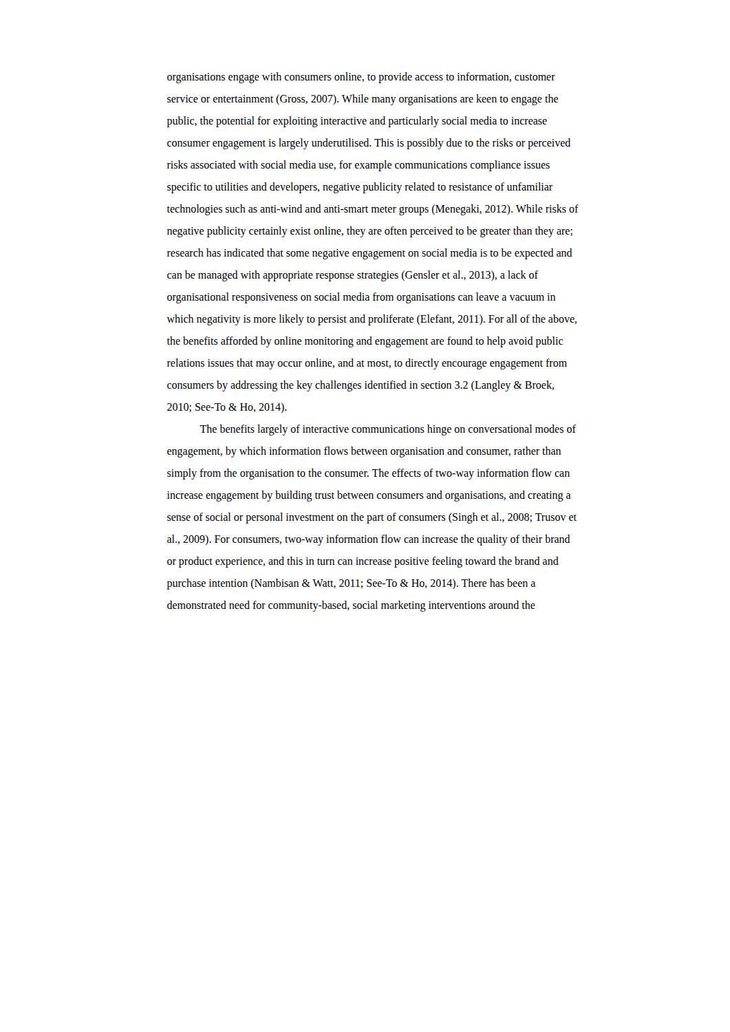organisations engage with consumers online, to provide access to information, customer service or entertainment (Gross, 2007). While many organisations are keen to engage the public, the potential for exploiting interactive and particularly social media to increase consumer engagement is largely underutilised. This is possibly due to the risks or perceived risks associated with social media use, for example communications compliance issues specific to utilities and developers, negative publicity related to resistance of unfamiliar technologies such as anti-wind and anti-smart meter groups (Menegaki, 2012). While risks of negative publicity certainly exist online, they are often perceived to be greater than they are; research has indicated that some negative engagement on social media is to be expected and can be managed with appropriate response strategies (Gensler et al., 2013), a lack of organisational responsiveness on social media from organisations can leave a vacuum in which negativity is more likely to persist and proliferate (Elefant, 2011). For all of the above, the benefits afforded by online monitoring and engagement are found to help avoid public relations issues that may occur online, and at most, to directly encourage engagement from consumers by addressing the key challenges identified in section 3.2 (Langley & Broek, 2010; See-To & Ho, 2014).
The benefits largely of interactive communications hinge on conversational modes of engagement, by which information flows between organisation and consumer, rather than simply from the organisation to the consumer. The effects of two-way information flow can increase engagement by building trust between consumers and organisations, and creating a sense of social or personal investment on the part of consumers (Singh et al., 2008; Trusov et al., 2009). For consumers, two-way information flow can increase the quality of their brand or product experience, and this in turn can increase positive feeling toward the brand and purchase intention (Nambisan & Watt, 2011; See-To & Ho, 2014). There has been a demonstrated need for community-based, social marketing interventions around the